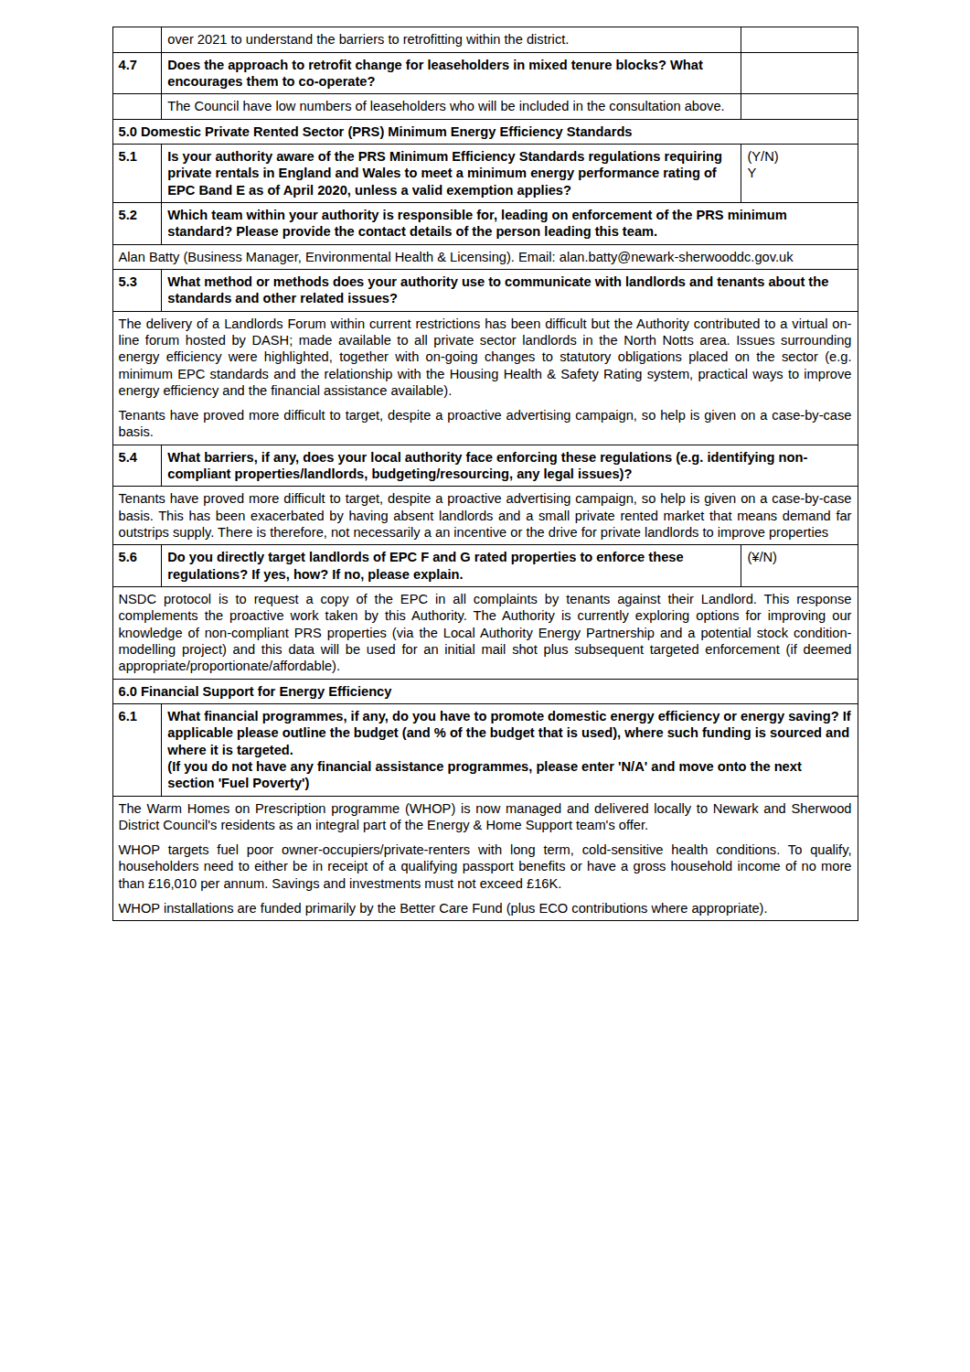| | over 2021 to understand the barriers to retrofitting within the district. | |
| 4.7 | Does the approach to retrofit change for leaseholders in mixed tenure blocks? What encourages them to co-operate? | |
| | The Council have low numbers of leaseholders who will be included in the consultation above. | |
| 5.0 Domestic Private Rented Sector (PRS) Minimum Energy Efficiency Standards |
| 5.1 | Is your authority aware of the PRS Minimum Efficiency Standards regulations requiring private rentals in England and Wales to meet a minimum energy performance rating of EPC Band E as of April 2020, unless a valid exemption applies? | (Y/N) Y |
| 5.2 | Which team within your authority is responsible for, leading on enforcement of the PRS minimum standard? Please provide the contact details of the person leading this team. |
| Alan Batty (Business Manager, Environmental Health & Licensing). Email: alan.batty@newark-sherwooddc.gov.uk |
| 5.3 | What method or methods does your authority use to communicate with landlords and tenants about the standards and other related issues? |
| The delivery of a Landlords Forum within current restrictions has been difficult but the Authority contributed to a virtual on-line forum hosted by DASH; made available to all private sector landlords in the North Notts area. Issues surrounding energy efficiency were highlighted, together with on-going changes to statutory obligations placed on the sector (e.g. minimum EPC standards and the relationship with the Housing Health & Safety Rating system, practical ways to improve energy efficiency and the financial assistance available). Tenants have proved more difficult to target, despite a proactive advertising campaign, so help is given on a case-by-case basis. |
| 5.4 | What barriers, if any, does your local authority face enforcing these regulations (e.g. identifying non-compliant properties/landlords, budgeting/resourcing, any legal issues)? |
| Tenants have proved more difficult to target, despite a proactive advertising campaign, so help is given on a case-by-case basis. This has been exacerbated by having absent landlords and a small private rented market that means demand far outstrips supply. There is therefore, not necessarily a an incentive or the drive for private landlords to improve properties |
| 5.6 | Do you directly target landlords of EPC F and G rated properties to enforce these regulations? If yes, how? If no, please explain. | (¥/N) |
| NSDC protocol is to request a copy of the EPC in all complaints by tenants against their Landlord. This response complements the proactive work taken by this Authority. The Authority is currently exploring options for improving our knowledge of non-compliant PRS properties (via the Local Authority Energy Partnership and a potential stock condition-modelling project) and this data will be used for an initial mail shot plus subsequent targeted enforcement (if deemed appropriate/proportionate/affordable). |
| 6.0 Financial Support for Energy Efficiency |
| 6.1 | What financial programmes, if any, do you have to promote domestic energy efficiency or energy saving? If applicable please outline the budget (and % of the budget that is used), where such funding is sourced and where it is targeted. (If you do not have any financial assistance programmes, please enter 'N/A' and move onto the next section 'Fuel Poverty') |
| The Warm Homes on Prescription programme (WHOP) is now managed and delivered locally to Newark and Sherwood District Council's residents as an integral part of the Energy & Home Support team's offer. WHOP targets fuel poor owner-occupiers/private-renters with long term, cold-sensitive health conditions. To qualify, householders need to either be in receipt of a qualifying passport benefits or have a gross household income of no more than £16,010 per annum. Savings and investments must not exceed £16K. WHOP installations are funded primarily by the Better Care Fund (plus ECO contributions where appropriate). |